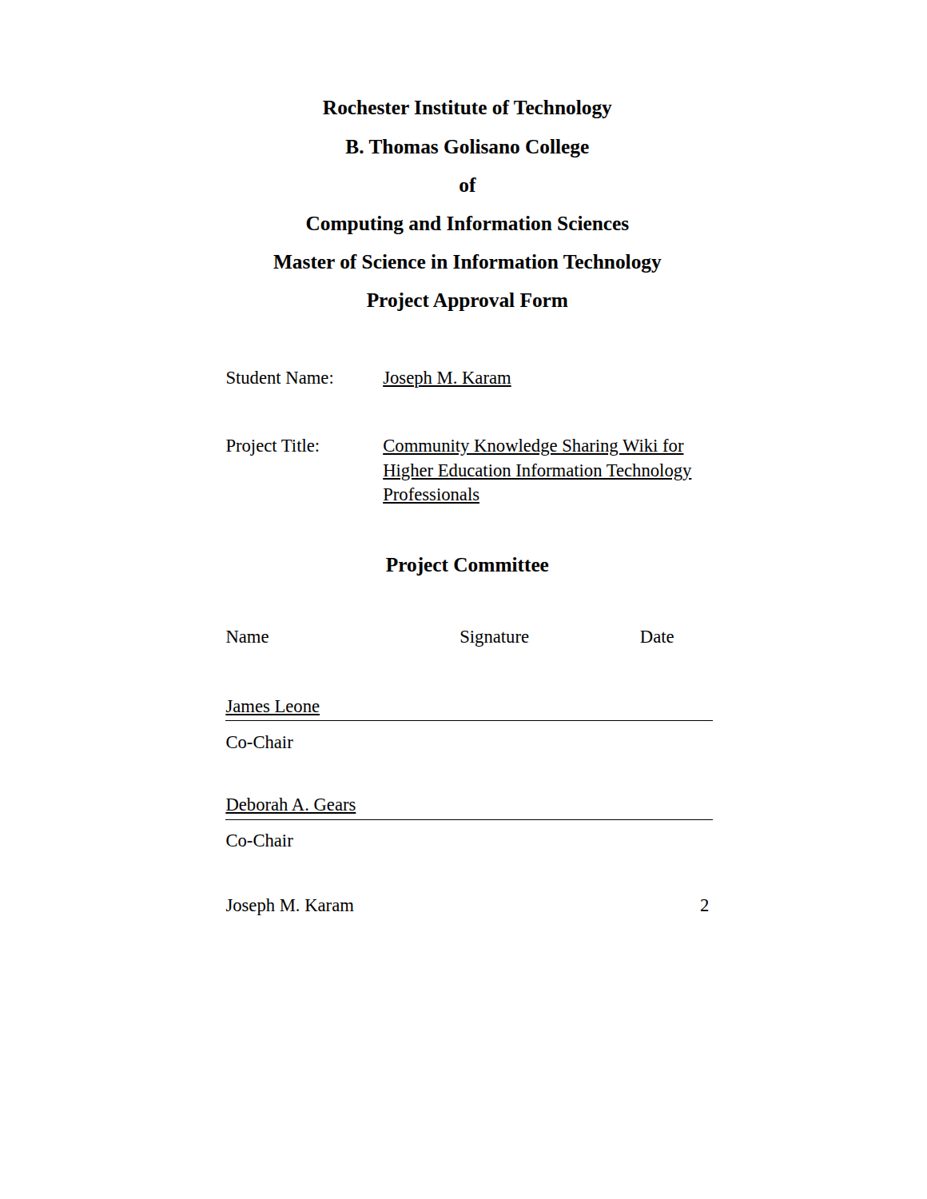Rochester Institute of Technology
B. Thomas Golisano College
of
Computing and Information Sciences
Master of Science in Information Technology
Project Approval Form
Student Name:
Joseph M. Karam
Project Title:
Community Knowledge Sharing Wiki for Higher Education Information Technology Professionals
Project Committee
Name
Signature
Date
James Leone
Co-Chair
Deborah A. Gears
Co-Chair
Joseph M. Karam 2